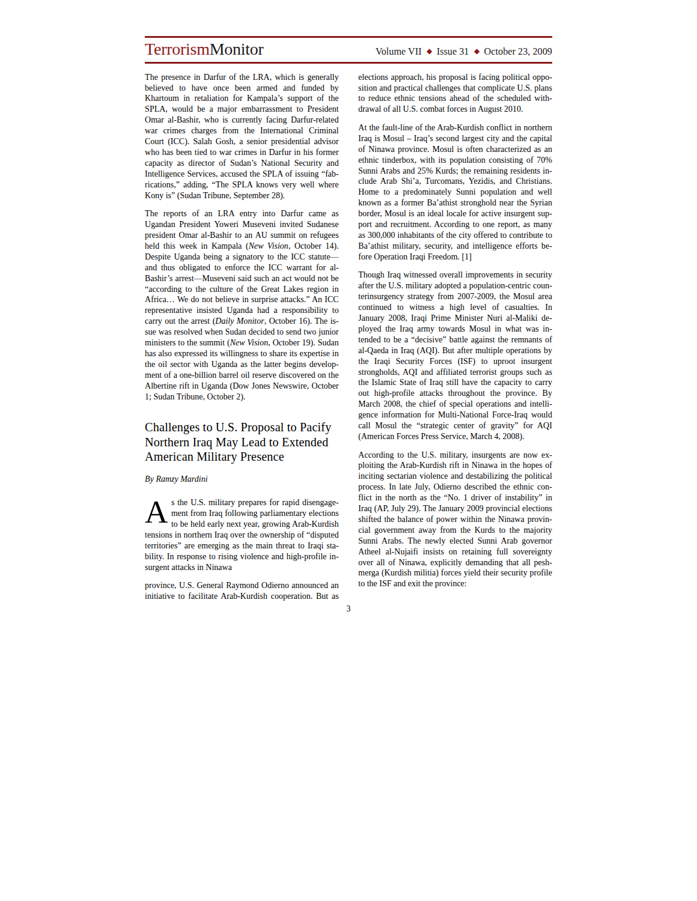Terrorism Monitor
Volume VII ◆ Issue 31 ◆ October 23, 2009
The presence in Darfur of the LRA, which is generally believed to have once been armed and funded by Khartoum in retaliation for Kampala’s support of the SPLA, would be a major embarrassment to President Omar al-Bashir, who is currently facing Darfur-related war crimes charges from the International Criminal Court (ICC). Salah Gosh, a senior presidential advisor who has been tied to war crimes in Darfur in his former capacity as director of Sudan’s National Security and Intelligence Services, accused the SPLA of issuing “fabrications,” adding, “The SPLA knows very well where Kony is” (Sudan Tribune, September 28).
The reports of an LRA entry into Darfur came as Ugandan President Yoweri Museveni invited Sudanese president Omar al-Bashir to an AU summit on refugees held this week in Kampala (New Vision, October 14). Despite Uganda being a signatory to the ICC statute—and thus obligated to enforce the ICC warrant for al-Bashir’s arrest—Museveni said such an act would not be “according to the culture of the Great Lakes region in Africa… We do not believe in surprise attacks.” An ICC representative insisted Uganda had a responsibility to carry out the arrest (Daily Monitor, October 16). The issue was resolved when Sudan decided to send two junior ministers to the summit (New Vision, October 19). Sudan has also expressed its willingness to share its expertise in the oil sector with Uganda as the latter begins development of a one-billion barrel oil reserve discovered on the Albertine rift in Uganda (Dow Jones Newswire, October 1; Sudan Tribune, October 2).
Challenges to U.S. Proposal to Pacify Northern Iraq May Lead to Extended American Military Presence
By Ramzy Mardini
As the U.S. military prepares for rapid disengagement from Iraq following parliamentary elections to be held early next year, growing Arab-Kurdish tensions in northern Iraq over the ownership of “disputed territories” are emerging as the main threat to Iraqi stability. In response to rising violence and high-profile insurgent attacks in Ninawa
province, U.S. General Raymond Odierno announced an initiative to facilitate Arab-Kurdish cooperation. But as elections approach, his proposal is facing political opposition and practical challenges that complicate U.S. plans to reduce ethnic tensions ahead of the scheduled withdrawal of all U.S. combat forces in August 2010.
At the fault-line of the Arab-Kurdish conflict in northern Iraq is Mosul – Iraq’s second largest city and the capital of Ninawa province. Mosul is often characterized as an ethnic tinderbox, with its population consisting of 70% Sunni Arabs and 25% Kurds; the remaining residents include Arab Shi’a, Turcomans, Yezidis, and Christians. Home to a predominately Sunni population and well known as a former Ba’athist stronghold near the Syrian border, Mosul is an ideal locale for active insurgent support and recruitment. According to one report, as many as 300,000 inhabitants of the city offered to contribute to Ba’athist military, security, and intelligence efforts before Operation Iraqi Freedom. [1]
Though Iraq witnessed overall improvements in security after the U.S. military adopted a population-centric counterinsurgency strategy from 2007-2009, the Mosul area continued to witness a high level of casualties. In January 2008, Iraqi Prime Minister Nuri al-Maliki deployed the Iraq army towards Mosul in what was intended to be a “decisive” battle against the remnants of al-Qaeda in Iraq (AQI). But after multiple operations by the Iraqi Security Forces (ISF) to uproot insurgent strongholds, AQI and affiliated terrorist groups such as the Islamic State of Iraq still have the capacity to carry out high-profile attacks throughout the province. By March 2008, the chief of special operations and intelligence information for Multi-National Force-Iraq would call Mosul the “strategic center of gravity” for AQI (American Forces Press Service, March 4, 2008).
According to the U.S. military, insurgents are now exploiting the Arab-Kurdish rift in Ninawa in the hopes of inciting sectarian violence and destabilizing the political process. In late July, Odierno described the ethnic conflict in the north as the “No. 1 driver of instability” in Iraq (AP, July 29). The January 2009 provincial elections shifted the balance of power within the Ninawa provincial government away from the Kurds to the majority Sunni Arabs. The newly elected Sunni Arab governor Atheel al-Nujaifi insists on retaining full sovereignty over all of Ninawa, explicitly demanding that all peshmerga (Kurdish militia) forces yield their security profile to the ISF and exit the province:
3